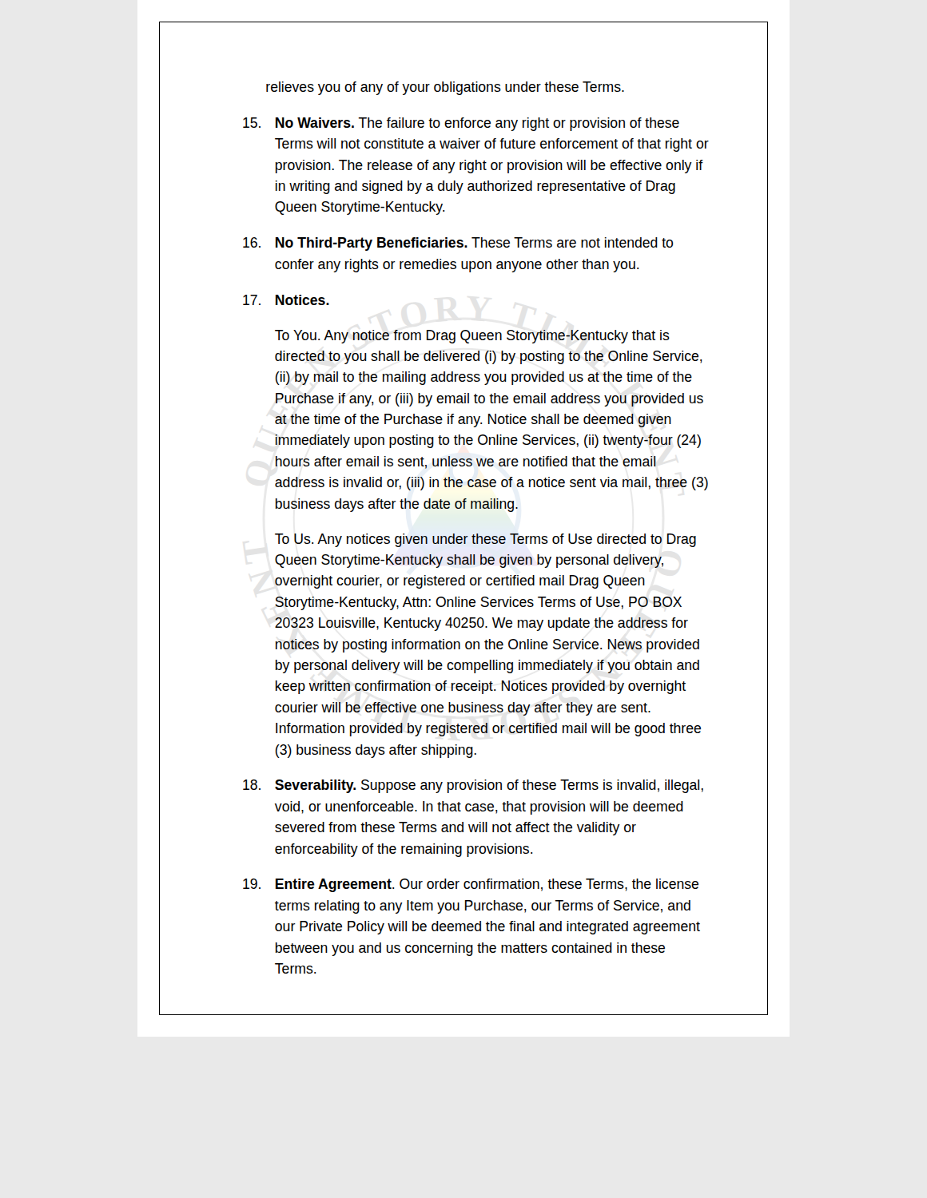DRAG QUEEN STORY TIME KENTUCKY DRAG QUEEN STORY TIME KENTUCKY
relieves you of any of your obligations under these Terms.
No Waivers. The failure to enforce any right or provision of these Terms will not constitute a waiver of future enforcement of that right or provision. The release of any right or provision will be effective only if in writing and signed by a duly authorized representative of Drag Queen Storytime-Kentucky.
No Third-Party Beneficiaries. These Terms are not intended to confer any rights or remedies upon anyone other than you.
Notices.
To You. Any notice from Drag Queen Storytime-Kentucky that is directed to you shall be delivered (i) by posting to the Online Service, (ii) by mail to the mailing address you provided us at the time of the Purchase if any, or (iii) by email to the email address you provided us at the time of the Purchase if any. Notice shall be deemed given immediately upon posting to the Online Services, (ii) twenty-four (24) hours after email is sent, unless we are notified that the email address is invalid or, (iii) in the case of a notice sent via mail, three (3) business days after the date of mailing.
To Us. Any notices given under these Terms of Use directed to Drag Queen Storytime-Kentucky shall be given by personal delivery, overnight courier, or registered or certified mail Drag Queen Storytime-Kentucky, Attn: Online Services Terms of Use, PO BOX 20323 Louisville, Kentucky 40250. We may update the address for notices by posting information on the Online Service. News provided by personal delivery will be compelling immediately if you obtain and keep written confirmation of receipt. Notices provided by overnight courier will be effective one business day after they are sent. Information provided by registered or certified mail will be good three (3) business days after shipping.
Severability. Suppose any provision of these Terms is invalid, illegal, void, or unenforceable. In that case, that provision will be deemed severed from these Terms and will not affect the validity or enforceability of the remaining provisions.
Entire Agreement. Our order confirmation, these Terms, the license terms relating to any Item you Purchase, our Terms of Service, and our Private Policy will be deemed the final and integrated agreement between you and us concerning the matters contained in these Terms.